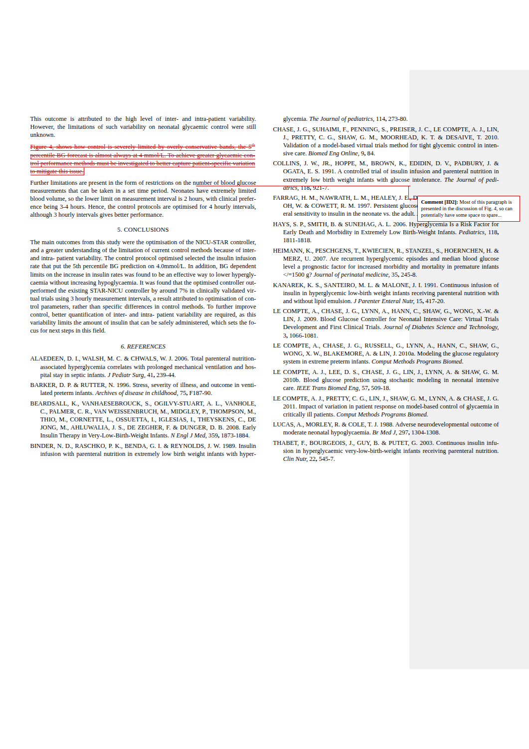Comment [ID2]: Most of this paragraph is presented in the discussion of Fig. 4, so can potentially have some space to spare...
This outcome is attributed to the high level of inter- and intra-patient variability. However, the limitations of such variability on neonatal glycaemic control were still unknown.
Figure 4, shows how control is severely limited by overly conservative bands, the 5th percentile BG forecast is almost always at 4 mmol/L. To achieve greater glycaemic control performance methods must be investigated to better capture patient-specific variation to mitigate this issue.
Further limitations are present in the form of restrictions on the number of blood glucose measurements that can be taken in a set time period. Neonates have extremely limited blood volume, so the lower limit on measurement interval is 2 hours, with clinical preference being 3-4 hours. Hence, the control protocols are optimised for 4 hourly intervals, although 3 hourly intervals gives better performance.
5. CONCLUSIONS
The main outcomes from this study were the optimisation of the NICU-STAR controller, and a greater understanding of the limitation of current control methods because of inter- and intra- patient variability. The control protocol optimised selected the insulin infusion rate that put the 5th percentile BG prediction on 4.0mmol/L. In addition, BG dependent limits on the increase in insulin rates was found to be an effective way to lower hyperglycaemia without increasing hypoglycaemia. It was found that the optimised controller outperformed the existing STAR-NICU controller by around 7% in clinically validated virtual trials using 3 hourly measurement intervals, a result attributed to optimisation of control parameters, rather than specific differences in control methods. To further improve control, better quantification of inter- and intra- patient variability are required, as this variability limits the amount of insulin that can be safely administered, which sets the focus for next steps in this field.
6. REFERENCES
ALAEDEEN, D. I., WALSH, M. C. & CHWALS, W. J. 2006. Total parenteral nutrition-associated hyperglycemia correlates with prolonged mechanical ventilation and hospital stay in septic infants. J Pediatr Surg, 41, 239-44.
BARKER, D. P. & RUTTER, N. 1996. Stress, severity of illness, and outcome in ventilated preterm infants. Archives of disease in childhood, 75, F187-90.
BEARDSALL, K., VANHAESEBROUCK, S., OGILVY-STUART, A. L., VANHOLE, C., PALMER, C. R., VAN WEISSENBRUCH, M., MIDGLEY, P., THOMPSON, M., THIO, M., CORNETTE, L., OSSUETTA, I., IGLESIAS, I., THEYSKENS, C., DE JONG, M., AHLUWALIA, J. S., DE ZEGHER, F. & DUNGER, D. B. 2008. Early Insulin Therapy in Very-Low-Birth-Weight Infants. N Engl J Med, 359, 1873-1884.
BINDER, N. D., RASCHKO, P. K., BENDA, G. I. & REYNOLDS, J. W. 1989. Insulin infusion with parenteral nutrition in extremely low birth weight infants with hyperglycemia. The Journal of pediatrics, 114, 273-80.
CHASE, J. G., SUHAIMI, F., PENNING, S., PREISER, J. C., LE COMPTE, A. J., LIN, J., PRETTY, C. G., SHAW, G. M., MOORHEAD, K. T. & DESAIVE, T. 2010. Validation of a model-based virtual trials method for tight glycemic control in intensive care. Biomed Eng Online, 9, 84.
COLLINS, J. W., JR., HOPPE, M., BROWN, K., EDIDIN, D. V., PADBURY, J. & OGATA, E. S. 1991. A controlled trial of insulin infusion and parenteral nutrition in extremely low birth weight infants with glucose intolerance. The Journal of pediatrics, 118, 921-7.
FARRAG, H. M., NAWRATH, L. M., HEALEY, J. E., DORCUS, E. J., RAPOZA, R. E., OH, W. & COWETT, R. M. 1997. Persistent glucose production and greater peripheral sensitivity to insulin in the neonate vs. the adult. Am J Physiol, 272, E86-93.
HAYS, S. P., SMITH, B. & SUNEHAG, A. L. 2006. Hyperglycemia Is a Risk Factor for Early Death and Morbidity in Extremely Low Birth-Weight Infants. Pediatrics, 118, 1811-1818.
HEIMANN, K., PESCHGENS, T., KWIECIEN, R., STANZEL, S., HOERNCHEN, H. & MERZ, U. 2007. Are recurrent hyperglycemic episodes and median blood glucose level a prognostic factor for increased morbidity and mortality in premature infants </=1500 g? Journal of perinatal medicine, 35, 245-8.
KANAREK, K. S., SANTEIRO, M. L. & MALONE, J. I. 1991. Continuous infusion of insulin in hyperglycemic low-birth weight infants receiving parenteral nutrition with and without lipid emulsion. J Parenter Enteral Nutr, 15, 417-20.
LE COMPTE, A., CHASE, J. G., LYNN, A., HANN, C., SHAW, G., WONG, X.-W. & LIN, J. 2009. Blood Glucose Controller for Neonatal Intensive Care: Virtual Trials Development and First Clinical Trials. Journal of Diabetes Science and Technology, 3, 1066-1081.
LE COMPTE, A., CHASE, J. G., RUSSELL, G., LYNN, A., HANN, C., SHAW, G., WONG, X. W., BLAKEMORE, A. & LIN, J. 2010a. Modeling the glucose regulatory system in extreme preterm infants. Comput Methods Programs Biomed.
LE COMPTE, A. J., LEE, D. S., CHASE, J. G., LIN, J., LYNN, A. & SHAW, G. M. 2010b. Blood glucose prediction using stochastic modeling in neonatal intensive care. IEEE Trans Biomed Eng, 57, 509-18.
LE COMPTE, A. J., PRETTY, C. G., LIN, J., SHAW, G. M., LYNN, A. & CHASE, J. G. 2011. Impact of variation in patient response on model-based control of glycaemia in critically ill patients. Comput Methods Programs Biomed.
LUCAS, A., MORLEY, R. & COLE, T. J. 1988. Adverse neurodevelopmental outcome of moderate neonatal hypoglycaemia. Br Med J, 297, 1304-1308.
THABET, F., BOURGEOIS, J., GUY, B. & PUTET, G. 2003. Continuous insulin infusion in hyperglycaemic very-low-birth-weight infants receiving parenteral nutrition. Clin Nutr, 22, 545-7.